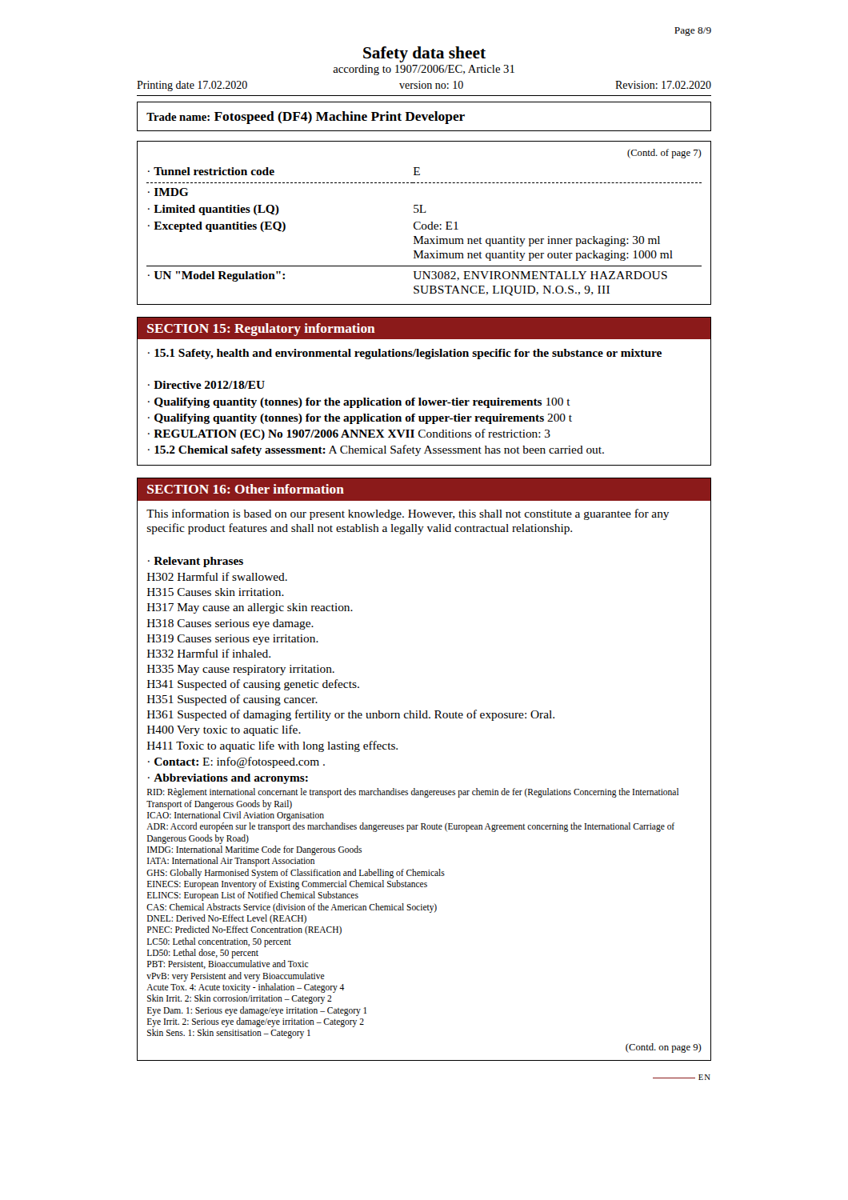Page 8/9
Safety data sheet
according to 1907/2006/EC, Article 31
Printing date 17.02.2020 version no: 10 Revision: 17.02.2020
Trade name: Fotospeed (DF4) Machine Print Developer
(Contd. of page 7)
| Tunnel restriction code | E |
| IMDG | |
| Limited quantities (LQ) | 5L |
| Excepted quantities (EQ) | Code: E1 Maximum net quantity per inner packaging: 30 ml Maximum net quantity per outer packaging: 1000 ml |
| UN "Model Regulation": | UN3082, ENVIRONMENTALLY HAZARDOUS SUBSTANCE, LIQUID, N.O.S., 9, III |
SECTION 15: Regulatory information
15.1 Safety, health and environmental regulations/legislation specific for the substance or mixture
Directive 2012/18/EU
Qualifying quantity (tonnes) for the application of lower-tier requirements 100 t
Qualifying quantity (tonnes) for the application of upper-tier requirements 200 t
REGULATION (EC) No 1907/2006 ANNEX XVII Conditions of restriction: 3
15.2 Chemical safety assessment: A Chemical Safety Assessment has not been carried out.
SECTION 16: Other information
This information is based on our present knowledge. However, this shall not constitute a guarantee for any specific product features and shall not establish a legally valid contractual relationship.
Relevant phrases
H302 Harmful if swallowed.
H315 Causes skin irritation.
H317 May cause an allergic skin reaction.
H318 Causes serious eye damage.
H319 Causes serious eye irritation.
H332 Harmful if inhaled.
H335 May cause respiratory irritation.
H341 Suspected of causing genetic defects.
H351 Suspected of causing cancer.
H361 Suspected of damaging fertility or the unborn child. Route of exposure: Oral.
H400 Very toxic to aquatic life.
H411 Toxic to aquatic life with long lasting effects.
Contact: E: info@fotospeed.com .
Abbreviations and acronyms:
RID: Règlement international concernant le transport des marchandises dangereuses par chemin de fer (Regulations Concerning the International Transport of Dangerous Goods by Rail)
ICAO: International Civil Aviation Organisation
ADR: Accord européen sur le transport des marchandises dangereuses par Route (European Agreement concerning the International Carriage of Dangerous Goods by Road)
IMDG: International Maritime Code for Dangerous Goods
IATA: International Air Transport Association
GHS: Globally Harmonised System of Classification and Labelling of Chemicals
EINECS: European Inventory of Existing Commercial Chemical Substances
ELINCS: European List of Notified Chemical Substances
CAS: Chemical Abstracts Service (division of the American Chemical Society)
DNEL: Derived No-Effect Level (REACH)
PNEC: Predicted No-Effect Concentration (REACH)
LC50: Lethal concentration, 50 percent
LD50: Lethal dose, 50 percent
PBT: Persistent, Bioaccumulative and Toxic
vPvB: very Persistent and very Bioaccumulative
Acute Tox. 4: Acute toxicity - inhalation – Category 4
Skin Irrit. 2: Skin corrosion/irritation – Category 2
Eye Dam. 1: Serious eye damage/eye irritation – Category 1
Eye Irrit. 2: Serious eye damage/eye irritation – Category 2
Skin Sens. 1: Skin sensitisation – Category 1
(Contd. on page 9)
EN